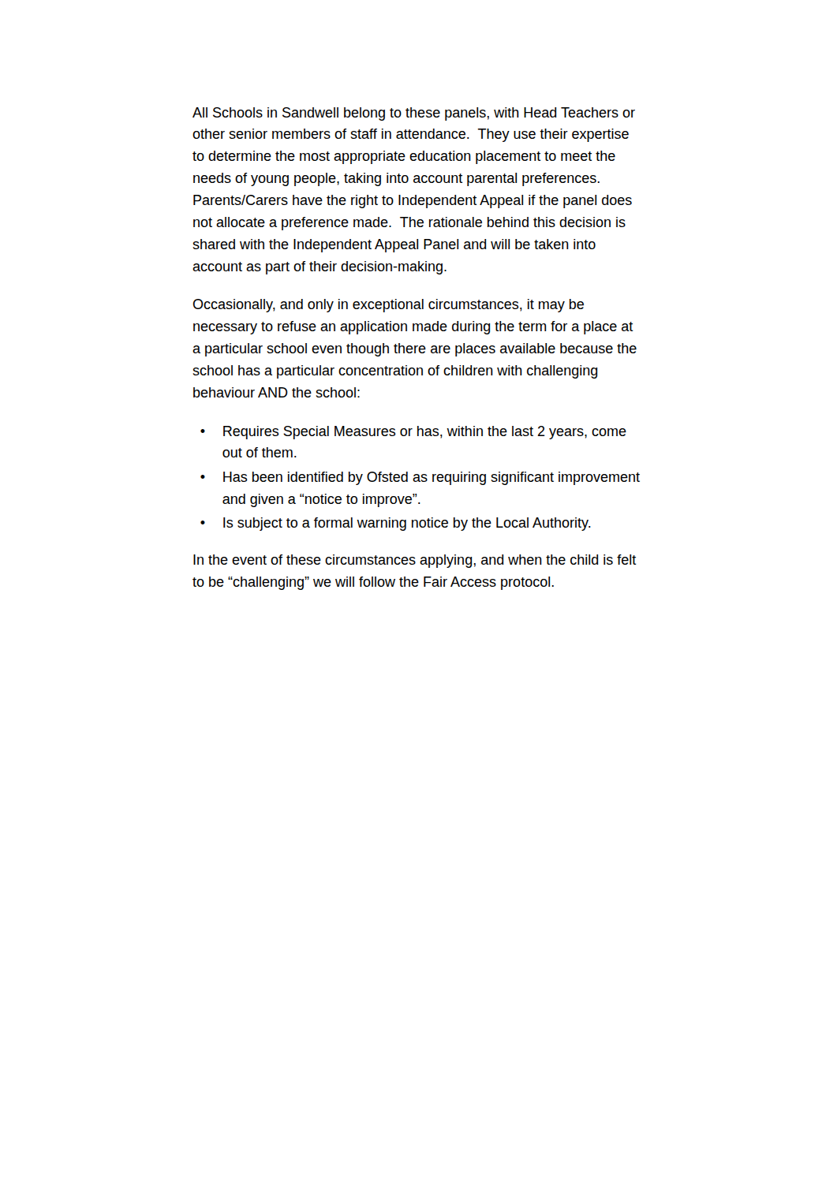All Schools in Sandwell belong to these panels, with Head Teachers or other senior members of staff in attendance. They use their expertise to determine the most appropriate education placement to meet the needs of young people, taking into account parental preferences. Parents/Carers have the right to Independent Appeal if the panel does not allocate a preference made. The rationale behind this decision is shared with the Independent Appeal Panel and will be taken into account as part of their decision-making.
Occasionally, and only in exceptional circumstances, it may be necessary to refuse an application made during the term for a place at a particular school even though there are places available because the school has a particular concentration of children with challenging behaviour AND the school:
Requires Special Measures or has, within the last 2 years, come out of them.
Has been identified by Ofsted as requiring significant improvement and given a “notice to improve”.
Is subject to a formal warning notice by the Local Authority.
In the event of these circumstances applying, and when the child is felt to be “challenging” we will follow the Fair Access protocol.